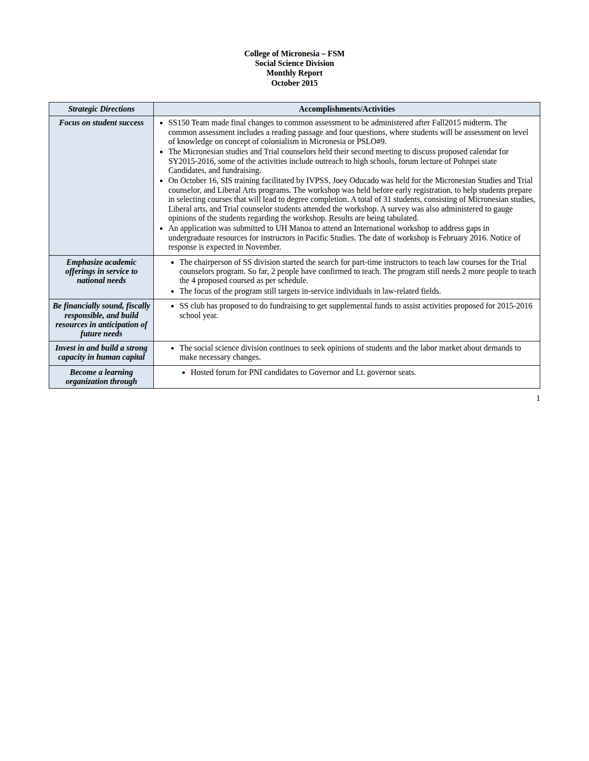College of Micronesia – FSM
Social Science Division
Monthly Report
October 2015
| Strategic Directions | Accomplishments/Activities |
| --- | --- |
| Focus on student success | SS150 Team made final changes to common assessment to be administered after Fall2015 midterm. The common assessment includes a reading passage and four questions, where students will be assessment on level of knowledge on concept of colonialism in Micronesia or PSLO#9. The Micronesian studies and Trial counselors held their second meeting to discuss proposed calendar for SY2015-2016, some of the activities include outreach to high schools, forum lecture of Pohnpei state Candidates, and fundraising. On October 16, SIS training facilitated by IVPSS, Joey Oducado was held for the Micronesian Studies and Trial counselor, and Liberal Arts programs. The workshop was held before early registration, to help students prepare in selecting courses that will lead to degree completion. A total of 31 students, consisting of Micronesian studies, Liberal arts, and Trial counselor students attended the workshop. A survey was also administered to gauge opinions of the students regarding the workshop. Results are being tabulated. An application was submitted to UH Manoa to attend an International workshop to address gaps in undergraduate resources for instructors in Pacific Studies. The date of workshop is February 2016. Notice of response is expected in November. |
| Emphasize academic offerings in service to national needs | The chairperson of SS division started the search for part-time instructors to teach law courses for the Trial counselors program. So far, 2 people have confirmed to teach. The program still needs 2 more people to teach the 4 proposed coursed as per schedule. The focus of the program still targets in-service individuals in law-related fields. |
| Be financially sound, fiscally responsible, and build resources in anticipation of future needs | SS club has proposed to do fundraising to get supplemental funds to assist activities proposed for 2015-2016 school year. |
| Invest in and build a strong capacity in human capital | The social science division continues to seek opinions of students and the labor market about demands to make necessary changes. |
| Become a learning organization through | Hosted forum for PNI candidates to Governor and Lt. governor seats. |
1